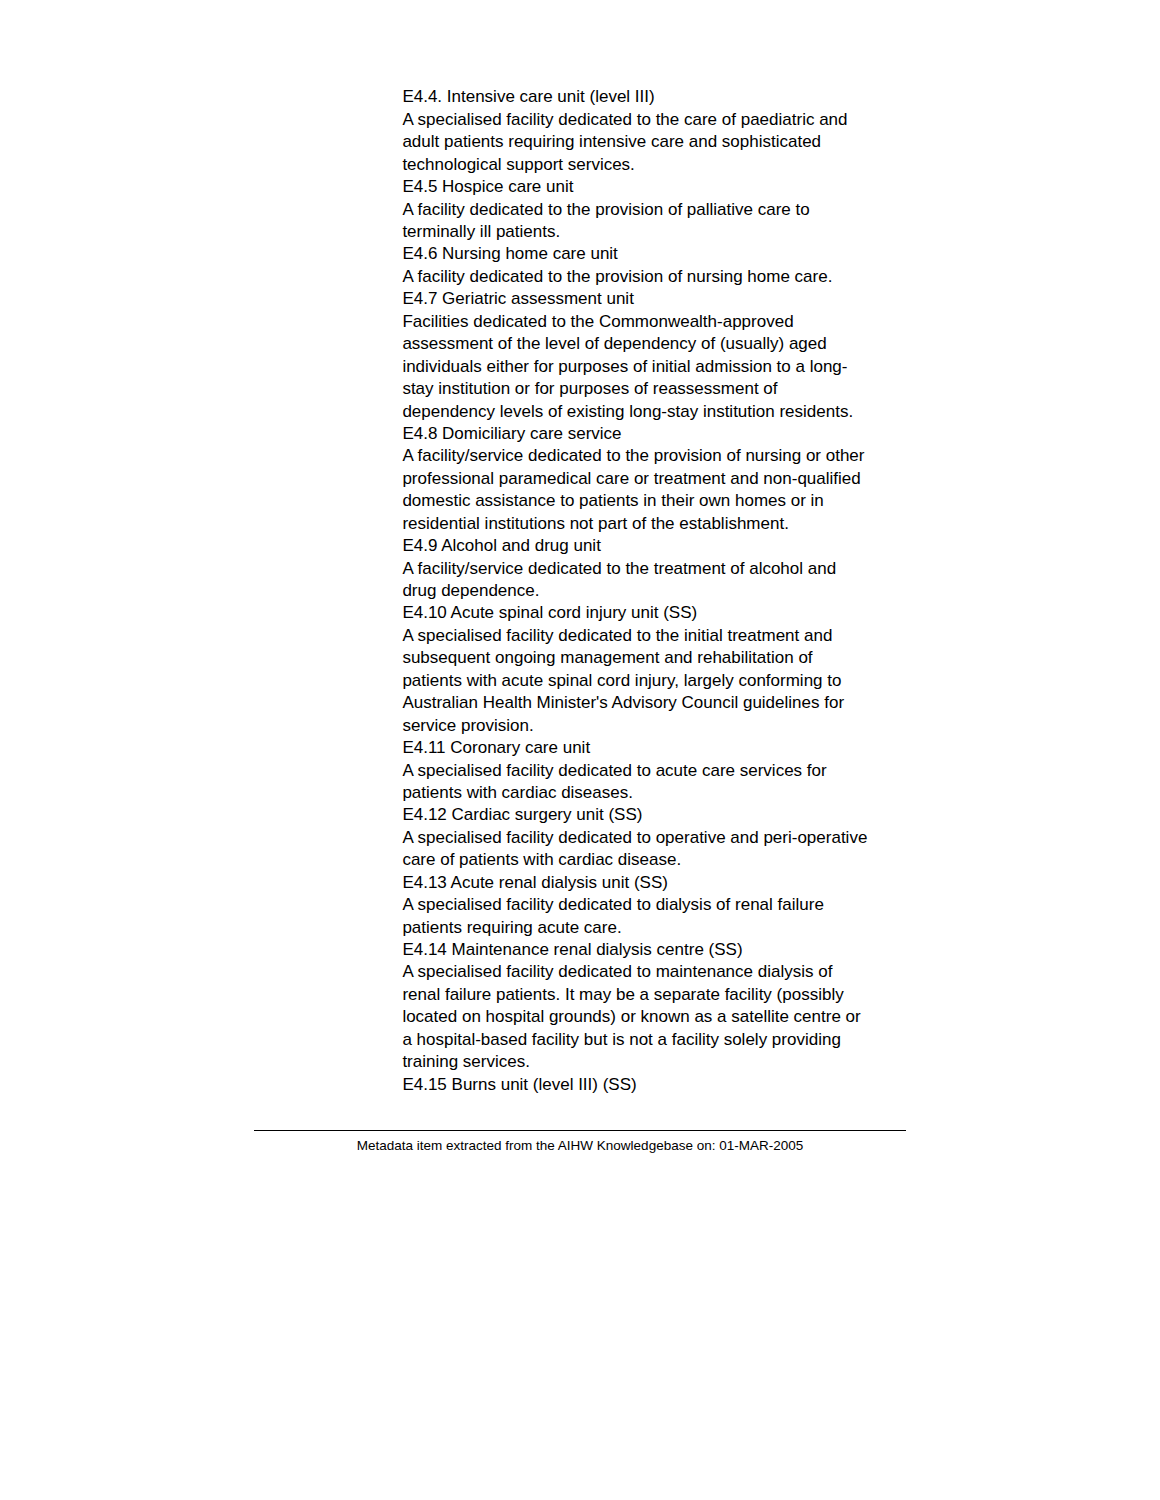E4.4. Intensive care unit (level III)
A specialised facility dedicated to the care of paediatric and adult patients requiring intensive care and sophisticated technological support services.
E4.5 Hospice care unit
A facility dedicated to the provision of palliative care to terminally ill patients.
E4.6 Nursing home care unit
A facility dedicated to the provision of nursing home care.
E4.7 Geriatric assessment unit
Facilities dedicated to the Commonwealth-approved assessment of the level of dependency of (usually) aged individuals either for purposes of initial admission to a long-stay institution or for purposes of reassessment of dependency levels of existing long-stay institution residents.
E4.8 Domiciliary care service
A facility/service dedicated to the provision of nursing or other professional paramedical care or treatment and non-qualified domestic assistance to patients in their own homes or in residential institutions not part of the establishment.
E4.9 Alcohol and drug unit
A facility/service dedicated to the treatment of alcohol and drug dependence.
E4.10 Acute spinal cord injury unit (SS)
A specialised facility dedicated to the initial treatment and subsequent ongoing management and rehabilitation of patients with acute spinal cord injury, largely conforming to Australian Health Minister's Advisory Council guidelines for service provision.
E4.11 Coronary care unit
A specialised facility dedicated to acute care services for patients with cardiac diseases.
E4.12 Cardiac surgery unit (SS)
A specialised facility dedicated to operative and peri-operative care of patients with cardiac disease.
E4.13 Acute renal dialysis unit (SS)
A specialised facility dedicated to dialysis of renal failure patients requiring acute care.
E4.14 Maintenance renal dialysis centre (SS)
A specialised facility dedicated to maintenance dialysis of renal failure patients. It may be a separate facility (possibly located on hospital grounds) or known as a satellite centre or a hospital-based facility but is not a facility solely providing training services.
E4.15 Burns unit (level III) (SS)
Metadata item extracted from the AIHW Knowledgebase on: 01-MAR-2005